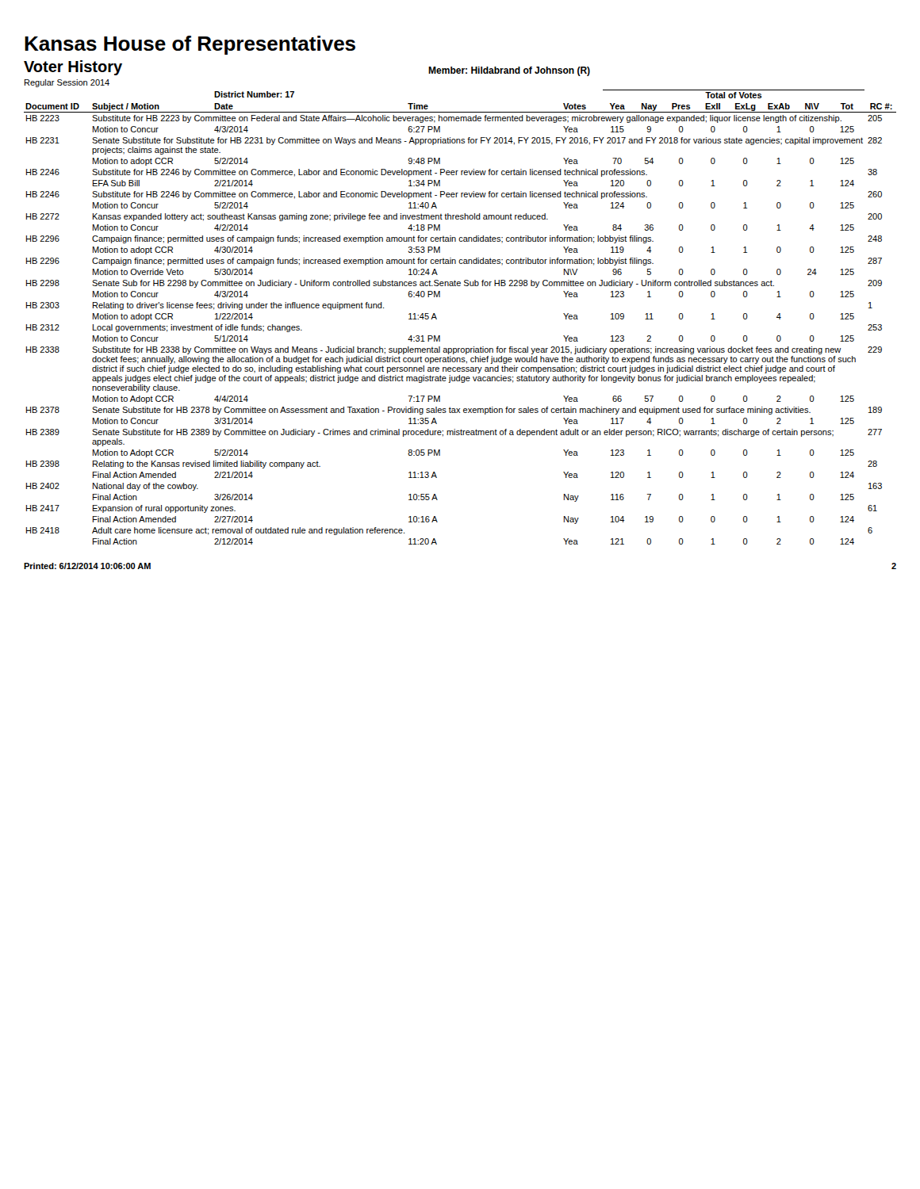Kansas House of Representatives
Voter History
Regular Session 2014
Member: Hildabrand of Johnson (R)
| | | District Number: 17 | | Total of Votes | |
| Document ID | Subject / Motion | Date | Time | Votes | Yea | Nay | Pres | ExII | ExLg | ExAb | N\V | Tot | RC #: |
| HB 2223 | Substitute for HB 2223 by Committee on Federal and State Affairs—Alcoholic beverages; homemade fermented beverages; microbrewery gallonage expanded; liquor license length of citizenship. | 205 |
| | Motion to Concur | 4/3/2014 | 6:27 PM | Yea | 115 | 9 | 0 | 0 | 0 | 1 | 0 | 125 | |
| HB 2231 | Senate Substitute for Substitute for HB 2231 by Committee on Ways and Means - Appropriations for FY 2014, FY 2015, FY 2016, FY 2017 and FY 2018 for various state agencies; capital improvement projects; claims against the state. | 282 |
| | Motion to adopt CCR | 5/2/2014 | 9:48 PM | Yea | 70 | 54 | 0 | 0 | 0 | 1 | 0 | 125 | |
| HB 2246 | Substitute for HB 2246 by Committee on Commerce, Labor and Economic Development - Peer review for certain licensed technical professions. | 38 |
| | EFA Sub Bill | 2/21/2014 | 1:34 PM | Yea | 120 | 0 | 0 | 1 | 0 | 2 | 1 | 124 | |
| HB 2246 | Substitute for HB 2246 by Committee on Commerce, Labor and Economic Development - Peer review for certain licensed technical professions. | 260 |
| | Motion to Concur | 5/2/2014 | 11:40 A | Yea | 124 | 0 | 0 | 0 | 1 | 0 | 0 | 125 | |
| HB 2272 | Kansas expanded lottery act; southeast Kansas gaming zone; privilege fee and investment threshold amount reduced. | 200 |
| | Motion to Concur | 4/2/2014 | 4:18 PM | Yea | 84 | 36 | 0 | 0 | 0 | 1 | 4 | 125 | |
| HB 2296 | Campaign finance; permitted uses of campaign funds; increased exemption amount for certain candidates; contributor information; lobbyist filings. | 248 |
| | Motion to adopt CCR | 4/30/2014 | 3:53 PM | Yea | 119 | 4 | 0 | 1 | 1 | 0 | 0 | 125 | |
| HB 2296 | Campaign finance; permitted uses of campaign funds; increased exemption amount for certain candidates; contributor information; lobbyist filings. | 287 |
| | Motion to Override Veto | 5/30/2014 | 10:24 A | N\V | 96 | 5 | 0 | 0 | 0 | 0 | 24 | 125 | |
| HB 2298 | Senate Sub for HB 2298 by Committee on Judiciary - Uniform controlled substances act.Senate Sub for HB 2298 by Committee on Judiciary - Uniform controlled substances act. | 209 |
| | Motion to Concur | 4/3/2014 | 6:40 PM | Yea | 123 | 1 | 0 | 0 | 0 | 1 | 0 | 125 | |
| HB 2303 | Relating to driver's license fees; driving under the influence equipment fund. | 1 |
| | Motion to adopt CCR | 1/22/2014 | 11:45 A | Yea | 109 | 11 | 0 | 1 | 0 | 4 | 0 | 125 | |
| HB 2312 | Local governments; investment of idle funds; changes. | 253 |
| | Motion to Concur | 5/1/2014 | 4:31 PM | Yea | 123 | 2 | 0 | 0 | 0 | 0 | 0 | 125 | |
| HB 2338 | Substitute for HB 2338 by Committee on Ways and Means - Judicial branch; supplemental appropriation for fiscal year 2015, judiciary operations; increasing various docket fees and creating new docket fees; annually, allowing the allocation of a budget for each judicial district court operations, chief judge would have the authority to expend funds as necessary to carry out the functions of such district if such chief judge elected to do so, including establishing what court personnel are necessary and their compensation; district court judges in judicial district elect chief judge and court of appeals judges elect chief judge of the court of appeals; district judge and district magistrate judge vacancies; statutory authority for longevity bonus for judicial branch employees repealed; nonseverability clause. | 229 |
| | Motion to Adopt CCR | 4/4/2014 | 7:17 PM | Yea | 66 | 57 | 0 | 0 | 0 | 2 | 0 | 125 | |
| HB 2378 | Senate Substitute for HB 2378 by Committee on Assessment and Taxation - Providing sales tax exemption for sales of certain machinery and equipment used for surface mining activities. | 189 |
| | Motion to Concur | 3/31/2014 | 11:35 A | Yea | 117 | 4 | 0 | 1 | 0 | 2 | 1 | 125 | |
| HB 2389 | Senate Substitute for HB 2389 by Committee on Judiciary - Crimes and criminal procedure; mistreatment of a dependent adult or an elder person; RICO; warrants; discharge of certain persons; appeals. | 277 |
| | Motion to Adopt CCR | 5/2/2014 | 8:05 PM | Yea | 123 | 1 | 0 | 0 | 0 | 1 | 0 | 125 | |
| HB 2398 | Relating to the Kansas revised limited liability company act. | 28 |
| | Final Action Amended | 2/21/2014 | 11:13 A | Yea | 120 | 1 | 0 | 1 | 0 | 2 | 0 | 124 | |
| HB 2402 | National day of the cowboy. | 163 |
| | Final Action | 3/26/2014 | 10:55 A | Nay | 116 | 7 | 0 | 1 | 0 | 1 | 0 | 125 | |
| HB 2417 | Expansion of rural opportunity zones. | 61 |
| | Final Action Amended | 2/27/2014 | 10:16 A | Nay | 104 | 19 | 0 | 0 | 0 | 1 | 0 | 124 | |
| HB 2418 | Adult care home licensure act; removal of outdated rule and regulation reference. | 6 |
| | Final Action | 2/12/2014 | 11:20 A | Yea | 121 | 0 | 0 | 1 | 0 | 2 | 0 | 124 | |
Printed: 6/12/2014 10:06:00 AM
2